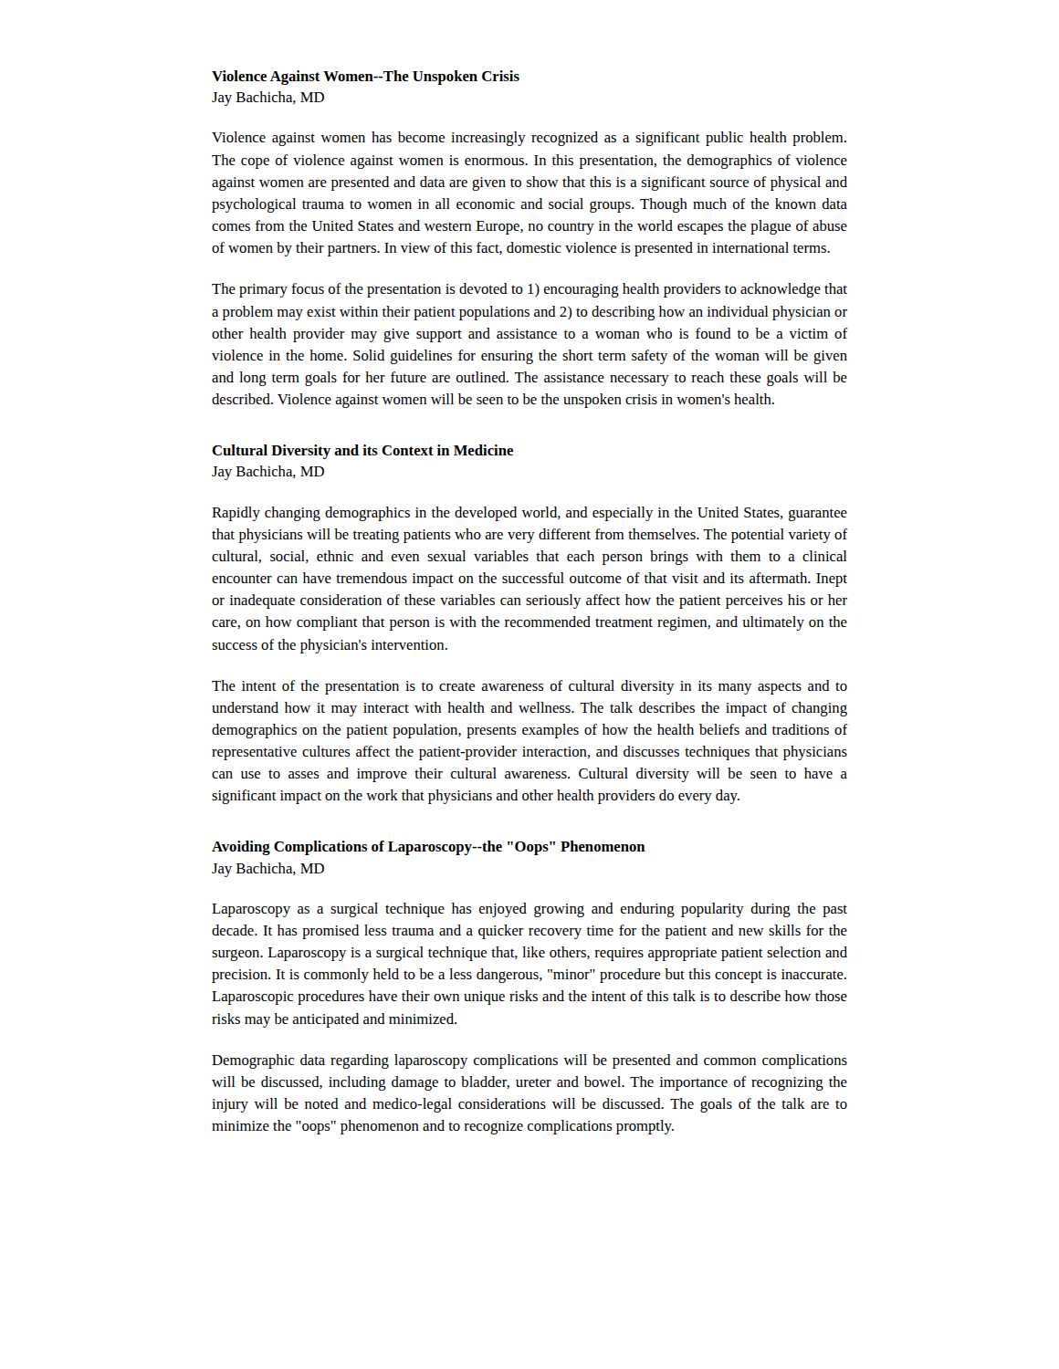Violence Against Women--The Unspoken Crisis
Jay Bachicha, MD
Violence against women has become increasingly recognized as a significant public health problem. The cope of violence against women is enormous. In this presentation, the demographics of violence against women are presented and data are given to show that this is a significant source of physical and psychological trauma to women in all economic and social groups. Though much of the known data comes from the United States and western Europe, no country in the world escapes the plague of abuse of women by their partners. In view of this fact, domestic violence is presented in international terms.
The primary focus of the presentation is devoted to 1) encouraging health providers to acknowledge that a problem may exist within their patient populations and 2) to describing how an individual physician or other health provider may give support and assistance to a woman who is found to be a victim of violence in the home. Solid guidelines for ensuring the short term safety of the woman will be given and long term goals for her future are outlined. The assistance necessary to reach these goals will be described. Violence against women will be seen to be the unspoken crisis in women's health.
Cultural Diversity and its Context in Medicine
Jay Bachicha, MD
Rapidly changing demographics in the developed world, and especially in the United States, guarantee that physicians will be treating patients who are very different from themselves. The potential variety of cultural, social, ethnic and even sexual variables that each person brings with them to a clinical encounter can have tremendous impact on the successful outcome of that visit and its aftermath. Inept or inadequate consideration of these variables can seriously affect how the patient perceives his or her care, on how compliant that person is with the recommended treatment regimen, and ultimately on the success of the physician's intervention.
The intent of the presentation is to create awareness of cultural diversity in its many aspects and to understand how it may interact with health and wellness. The talk describes the impact of changing demographics on the patient population, presents examples of how the health beliefs and traditions of representative cultures affect the patient-provider interaction, and discusses techniques that physicians can use to asses and improve their cultural awareness. Cultural diversity will be seen to have a significant impact on the work that physicians and other health providers do every day.
Avoiding Complications of Laparoscopy--the "Oops" Phenomenon
Jay Bachicha, MD
Laparoscopy as a surgical technique has enjoyed growing and enduring popularity during the past decade. It has promised less trauma and a quicker recovery time for the patient and new skills for the surgeon. Laparoscopy is a surgical technique that, like others, requires appropriate patient selection and precision. It is commonly held to be a less dangerous, "minor" procedure but this concept is inaccurate. Laparoscopic procedures have their own unique risks and the intent of this talk is to describe how those risks may be anticipated and minimized.
Demographic data regarding laparoscopy complications will be presented and common complications will be discussed, including damage to bladder, ureter and bowel. The importance of recognizing the injury will be noted and medico-legal considerations will be discussed. The goals of the talk are to minimize the "oops" phenomenon and to recognize complications promptly.